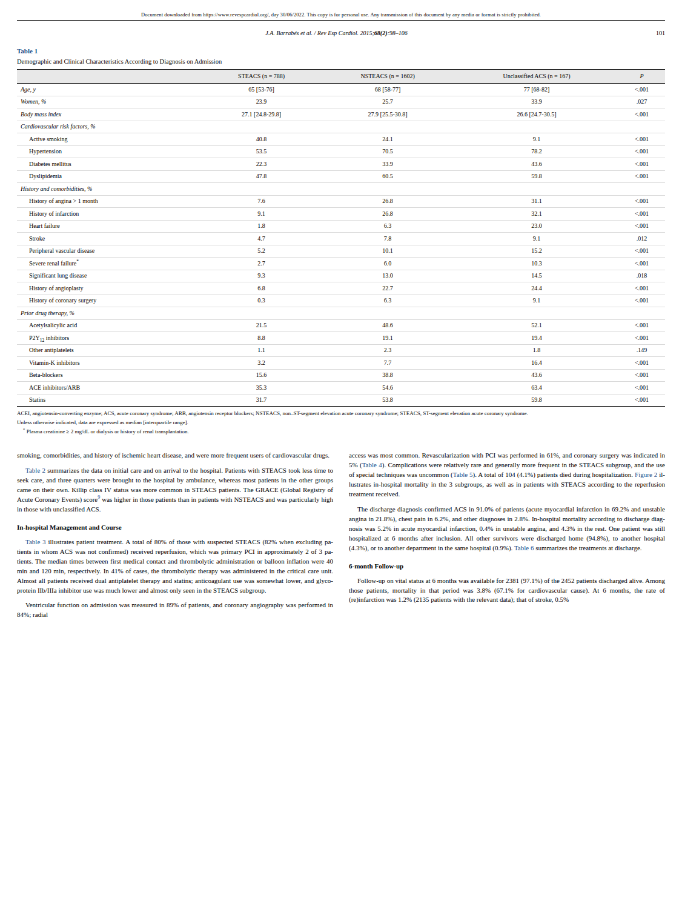Document downloaded from https://www.revespcardiol.org/, day 30/06/2022. This copy is for personal use. Any transmission of this document by any media or format is strictly prohibited.
J.A. Barrabés et al. / Rev Esp Cardiol. 2015;68(2):98–106 101
Table 1
Demographic and Clinical Characteristics According to Diagnosis on Admission
| | STEACS (n = 788) | NSTEACS (n = 1602) | Unclassified ACS (n = 167) | P |
| --- | --- | --- | --- | --- |
| Age, y | 65 [53-76] | 68 [58-77] | 77 [68-82] | <.001 |
| Women, % | 23.9 | 25.7 | 33.9 | .027 |
| Body mass index | 27.1 [24.8-29.8] | 27.9 [25.5-30.8] | 26.6 [24.7-30.5] | <.001 |
| Cardiovascular risk factors, % | | | | |
| Active smoking | 40.8 | 24.1 | 9.1 | <.001 |
| Hypertension | 53.5 | 70.5 | 78.2 | <.001 |
| Diabetes mellitus | 22.3 | 33.9 | 43.6 | <.001 |
| Dyslipidemia | 47.8 | 60.5 | 59.8 | <.001 |
| History and comorbidities, % | | | | |
| History of angina > 1 month | 7.6 | 26.8 | 31.1 | <.001 |
| History of infarction | 9.1 | 26.8 | 32.1 | <.001 |
| Heart failure | 1.8 | 6.3 | 23.0 | <.001 |
| Stroke | 4.7 | 7.8 | 9.1 | .012 |
| Peripheral vascular disease | 5.2 | 10.1 | 15.2 | <.001 |
| Severe renal failure * | 2.7 | 6.0 | 10.3 | <.001 |
| Significant lung disease | 9.3 | 13.0 | 14.5 | .018 |
| History of angioplasty | 6.8 | 22.7 | 24.4 | <.001 |
| History of coronary surgery | 0.3 | 6.3 | 9.1 | <.001 |
| Prior drug therapy, % | | | | |
| Acetylsalicylic acid | 21.5 | 48.6 | 52.1 | <.001 |
| P2Y 12 inhibitors | 8.8 | 19.1 | 19.4 | <.001 |
| Other antiplatelets | 1.1 | 2.3 | 1.8 | .149 |
| Vitamin-K inhibitors | 3.2 | 7.7 | 16.4 | <.001 |
| Beta-blockers | 15.6 | 38.8 | 43.6 | <.001 |
| ACE inhibitors/ARB | 35.3 | 54.6 | 63.4 | <.001 |
| Statins | 31.7 | 53.8 | 59.8 | <.001 |
ACEI, angiotensin-converting enzyme; ACS, acute coronary syndrome; ARB, angiotensin receptor blockers; NSTEACS, non–ST-segment elevation acute coronary syndrome; STEACS, ST-segment elevation acute coronary syndrome.
Unless otherwise indicated, data are expressed as median [interquartile range].
* Plasma creatinine ≥ 2 mg/dL or dialysis or history of renal transplantation.
smoking, comorbidities, and history of ischemic heart disease, and were more frequent users of cardiovascular drugs.
Table 2 summarizes the data on initial care and on arrival to the hospital. Patients with STEACS took less time to seek care, and three quarters were brought to the hospital by ambulance, whereas most patients in the other groups came on their own. Killip class IV status was more common in STEACS patients. The GRACE (Global Registry of Acute Coronary Events) score9 was higher in those patients than in patients with NSTEACS and was particularly high in those with unclassified ACS.
In-hospital Management and Course
Table 3 illustrates patient treatment. A total of 80% of those with suspected STEACS (82% when excluding patients in whom ACS was not confirmed) received reperfusion, which was primary PCI in approximately 2 of 3 patients. The median times between first medical contact and thrombolytic administration or balloon inflation were 40 min and 120 min, respectively. In 41% of cases, the thrombolytic therapy was administered in the critical care unit. Almost all patients received dual antiplatelet therapy and statins; anticoagulant use was somewhat lower, and glycoprotein IIb/IIIa inhibitor use was much lower and almost only seen in the STEACS subgroup.
Ventricular function on admission was measured in 89% of patients, and coronary angiography was performed in 84%; radial
access was most common. Revascularization with PCI was performed in 61%, and coronary surgery was indicated in 5% (Table 4). Complications were relatively rare and generally more frequent in the STEACS subgroup, and the use of special techniques was uncommon (Table 5). A total of 104 (4.1%) patients died during hospitalization. Figure 2 illustrates in-hospital mortality in the 3 subgroups, as well as in patients with STEACS according to the reperfusion treatment received.
The discharge diagnosis confirmed ACS in 91.0% of patients (acute myocardial infarction in 69.2% and unstable angina in 21.8%), chest pain in 6.2%, and other diagnoses in 2.8%. In-hospital mortality according to discharge diagnosis was 5.2% in acute myocardial infarction, 0.4% in unstable angina, and 4.3% in the rest. One patient was still hospitalized at 6 months after inclusion. All other survivors were discharged home (94.8%), to another hospital (4.3%), or to another department in the same hospital (0.9%). Table 6 summarizes the treatments at discharge.
6-month Follow-up
Follow-up on vital status at 6 months was available for 2381 (97.1%) of the 2452 patients discharged alive. Among those patients, mortality in that period was 3.8% (67.1% for cardiovascular cause). At 6 months, the rate of (re)infarction was 1.2% (2135 patients with the relevant data); that of stroke, 0.5%